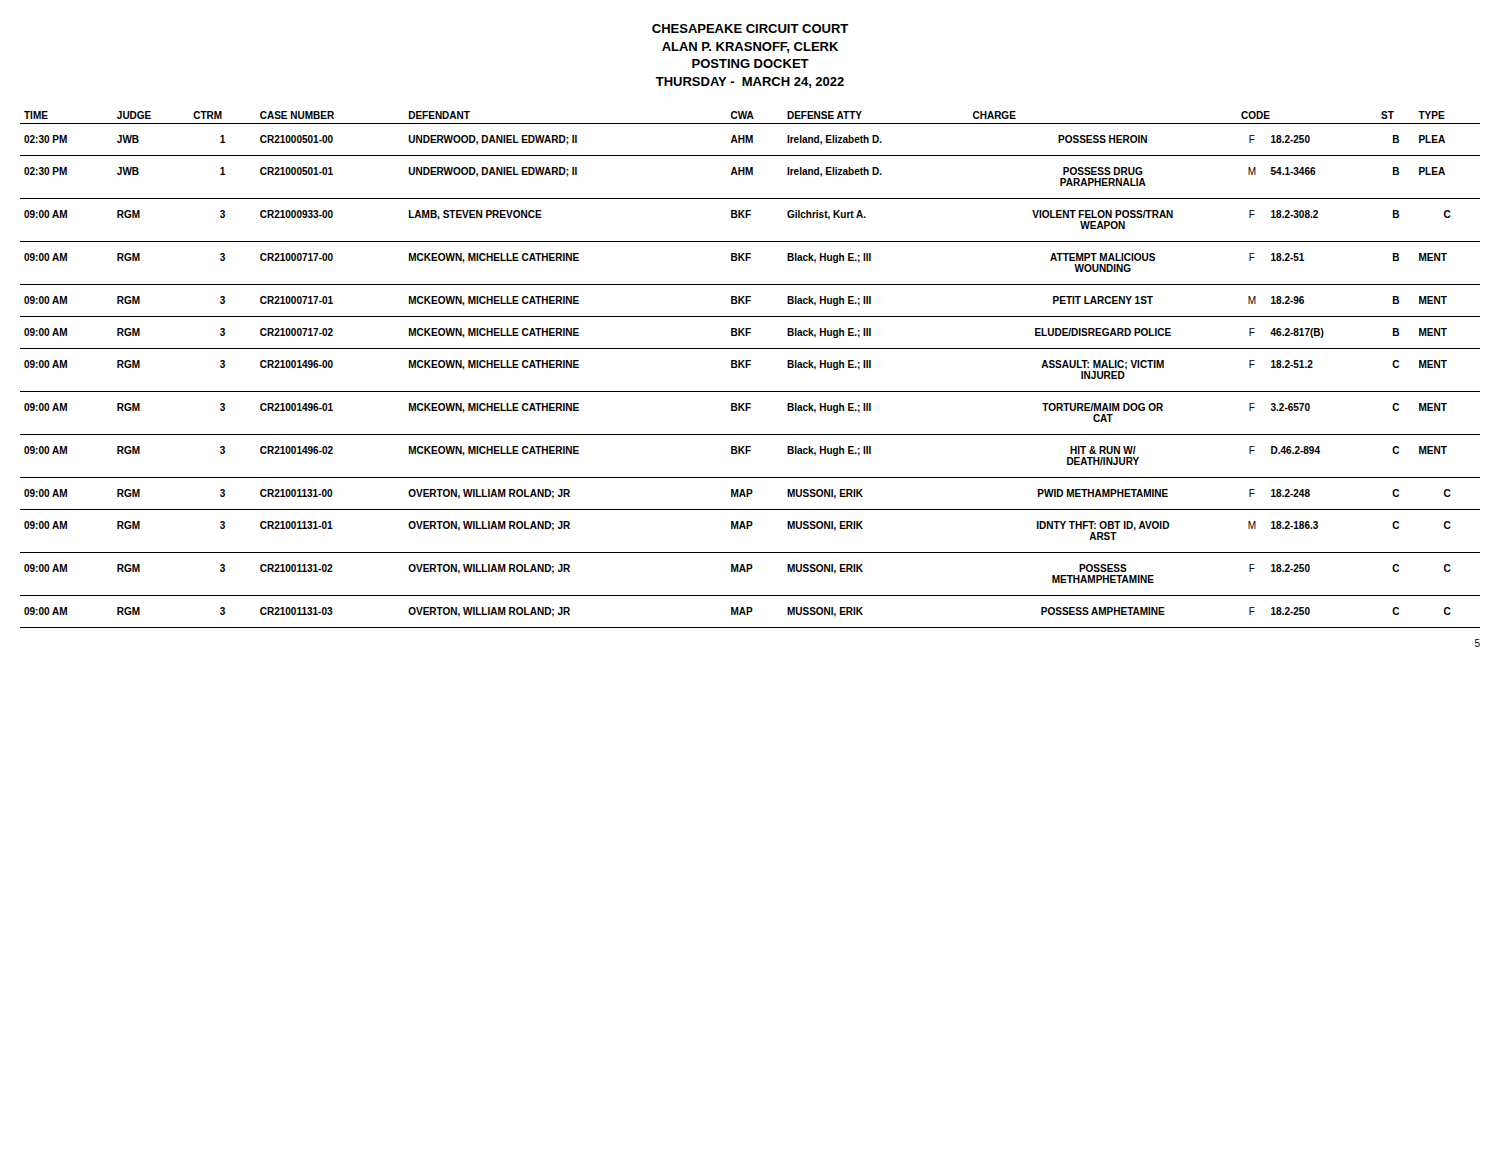CHESAPEAKE CIRCUIT COURT
ALAN P. KRASNOFF, CLERK
POSTING DOCKET
THURSDAY - MARCH 24, 2022
| TIME | JUDGE | CTRM | CASE NUMBER | DEFENDANT | CWA | DEFENSE ATTY | CHARGE | CODE | ST | TYPE |
| --- | --- | --- | --- | --- | --- | --- | --- | --- | --- | --- |
| 02:30 PM | JWB | 1 | CR21000501-00 | UNDERWOOD, DANIEL EDWARD; II | AHM | Ireland, Elizabeth D. | POSSESS HEROIN | F | 18.2-250 | B | PLEA |
| 02:30 PM | JWB | 1 | CR21000501-01 | UNDERWOOD, DANIEL EDWARD; II | AHM | Ireland, Elizabeth D. | POSSESS DRUG PARAPHERNALIA | M | 54.1-3466 | B | PLEA |
| 09:00 AM | RGM | 3 | CR21000933-00 | LAMB, STEVEN PREVONCE | BKF | Gilchrist, Kurt A. | VIOLENT FELON POSS/TRAN WEAPON | F | 18.2-308.2 | B | C |
| 09:00 AM | RGM | 3 | CR21000717-00 | MCKEOWN, MICHELLE CATHERINE | BKF | Black, Hugh E.; III | ATTEMPT MALICIOUS WOUNDING | F | 18.2-51 | B | MENT |
| 09:00 AM | RGM | 3 | CR21000717-01 | MCKEOWN, MICHELLE CATHERINE | BKF | Black, Hugh E.; III | PETIT LARCENY 1ST | M | 18.2-96 | B | MENT |
| 09:00 AM | RGM | 3 | CR21000717-02 | MCKEOWN, MICHELLE CATHERINE | BKF | Black, Hugh E.; III | ELUDE/DISREGARD POLICE | F | 46.2-817(B) | B | MENT |
| 09:00 AM | RGM | 3 | CR21001496-00 | MCKEOWN, MICHELLE CATHERINE | BKF | Black, Hugh E.; III | ASSAULT: MALIC; VICTIM INJURED | F | 18.2-51.2 | C | MENT |
| 09:00 AM | RGM | 3 | CR21001496-01 | MCKEOWN, MICHELLE CATHERINE | BKF | Black, Hugh E.; III | TORTURE/MAIM DOG OR CAT | F | 3.2-6570 | C | MENT |
| 09:00 AM | RGM | 3 | CR21001496-02 | MCKEOWN, MICHELLE CATHERINE | BKF | Black, Hugh E.; III | HIT & RUN W/ DEATH/INJURY | F | D.46.2-894 | C | MENT |
| 09:00 AM | RGM | 3 | CR21001131-00 | OVERTON, WILLIAM ROLAND; JR | MAP | MUSSONI, ERIK | PWID METHAMPHETAMINE | F | 18.2-248 | C | C |
| 09:00 AM | RGM | 3 | CR21001131-01 | OVERTON, WILLIAM ROLAND; JR | MAP | MUSSONI, ERIK | IDNTY THFT: OBT ID, AVOID ARST | M | 18.2-186.3 | C | C |
| 09:00 AM | RGM | 3 | CR21001131-02 | OVERTON, WILLIAM ROLAND; JR | MAP | MUSSONI, ERIK | POSSESS METHAMPHETAMINE | F | 18.2-250 | C | C |
| 09:00 AM | RGM | 3 | CR21001131-03 | OVERTON, WILLIAM ROLAND; JR | MAP | MUSSONI, ERIK | POSSESS AMPHETAMINE | F | 18.2-250 | C | C |
5